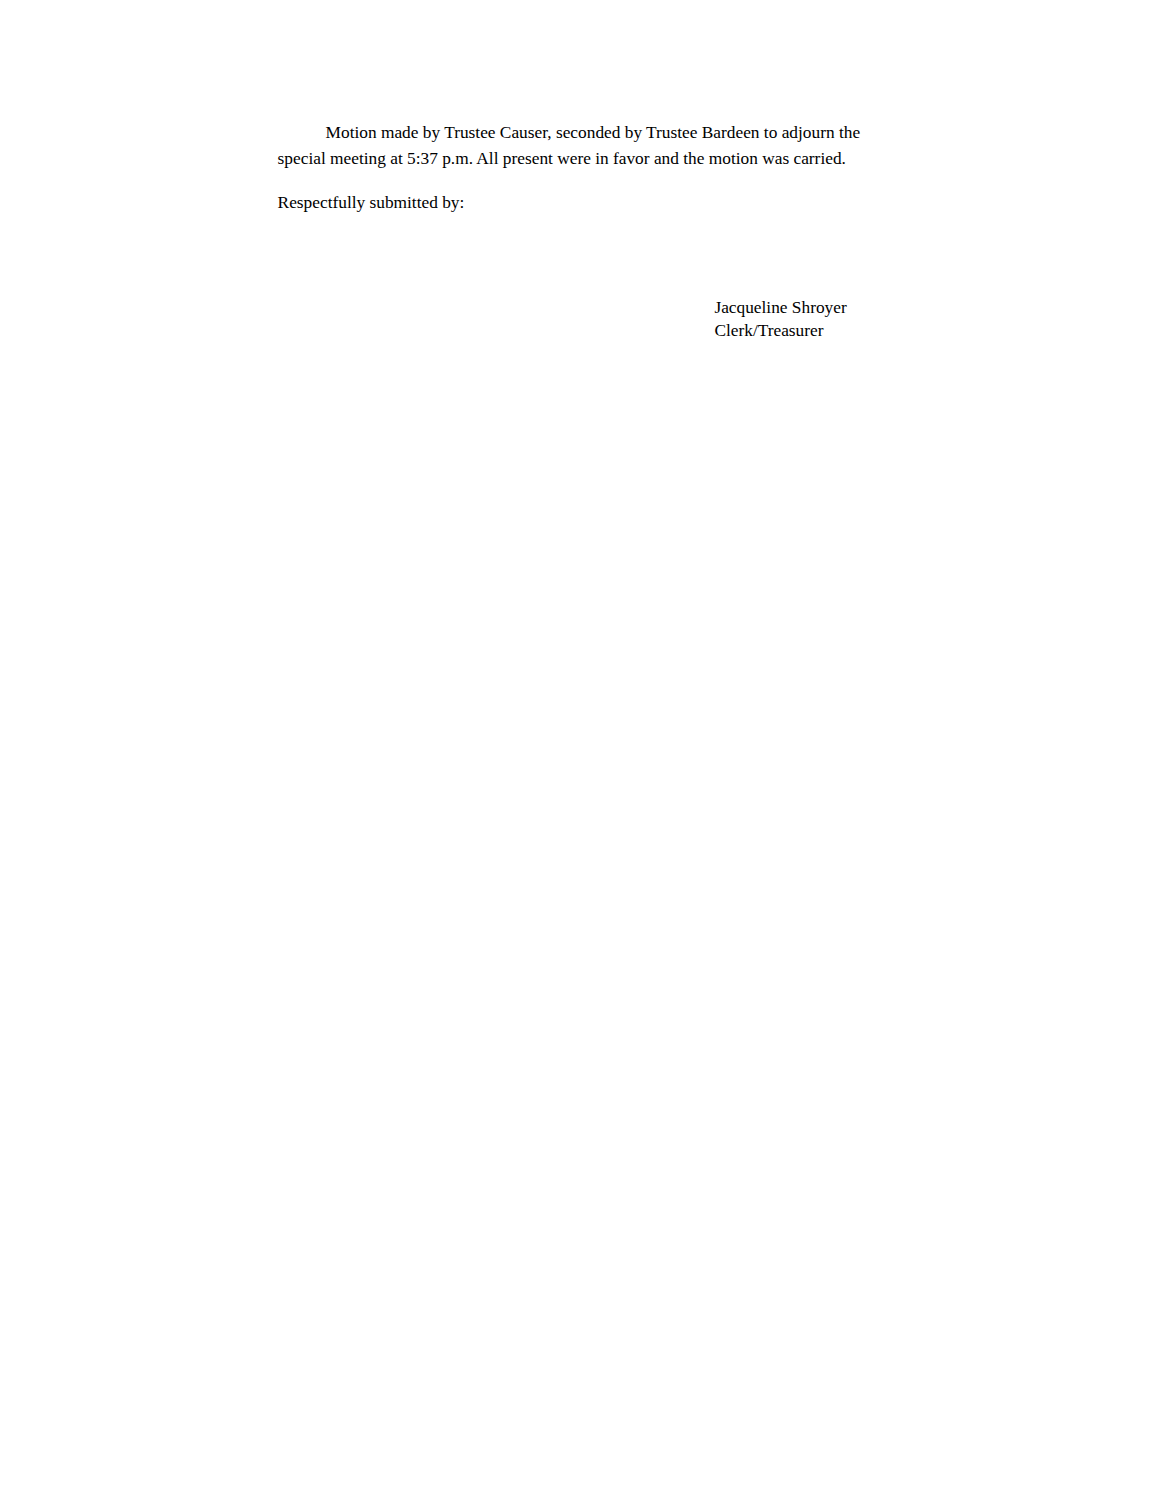Motion made by Trustee Causer, seconded by Trustee Bardeen to adjourn the special meeting at 5:37 p.m. All present were in favor and the motion was carried.
Respectfully submitted by:
Jacqueline Shroyer Clerk/Treasurer